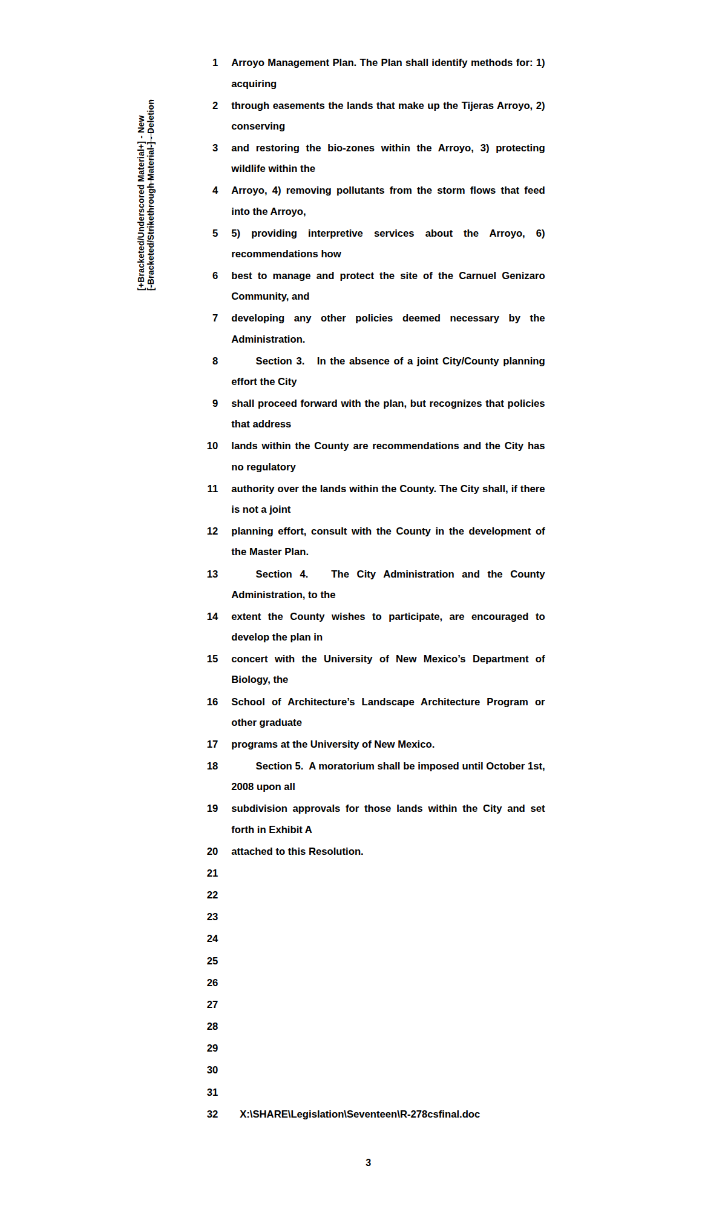[+Bracketed/Underscored Material+] - New
[-Bracketed/Strikethrough Material-] - Deletion
| 1 | Arroyo Management Plan. The Plan shall identify methods for: 1) acquiring |
| 2 | through easements the lands that make up the Tijeras Arroyo, 2) conserving |
| 3 | and restoring the bio-zones within the Arroyo, 3) protecting wildlife within the |
| 4 | Arroyo, 4) removing pollutants from the storm flows that feed into the Arroyo, |
| 5 | 5) providing interpretive services about the Arroyo, 6) recommendations how |
| 6 | best to manage and protect the site of the Carnuel Genizaro Community, and |
| 7 | developing any other policies deemed necessary by the Administration. |
| 8 | Section 3. In the absence of a joint City/County planning effort the City |
| 9 | shall proceed forward with the plan, but recognizes that policies that address |
| 10 | lands within the County are recommendations and the City has no regulatory |
| 11 | authority over the lands within the County. The City shall, if there is not a joint |
| 12 | planning effort, consult with the County in the development of the Master Plan. |
| 13 | Section 4. The City Administration and the County Administration, to the |
| 14 | extent the County wishes to participate, are encouraged to develop the plan in |
| 15 | concert with the University of New Mexico’s Department of Biology, the |
| 16 | School of Architecture’s Landscape Architecture Program or other graduate |
| 17 | programs at the University of New Mexico. |
| 18 | Section 5. A moratorium shall be imposed until October 1st, 2008 upon all |
| 19 | subdivision approvals for those lands within the City and set forth in Exhibit A |
| 20 | attached to this Resolution. |
| 21 | |
| 22 | |
| 23 | |
| 24 | |
| 25 | |
| 26 | |
| 27 | |
| 28 | |
| 29 | |
| 30 | |
| 31 | |
| 32 | X:\SHARE\Legislation\Seventeen\R-278csfinal.doc |
3